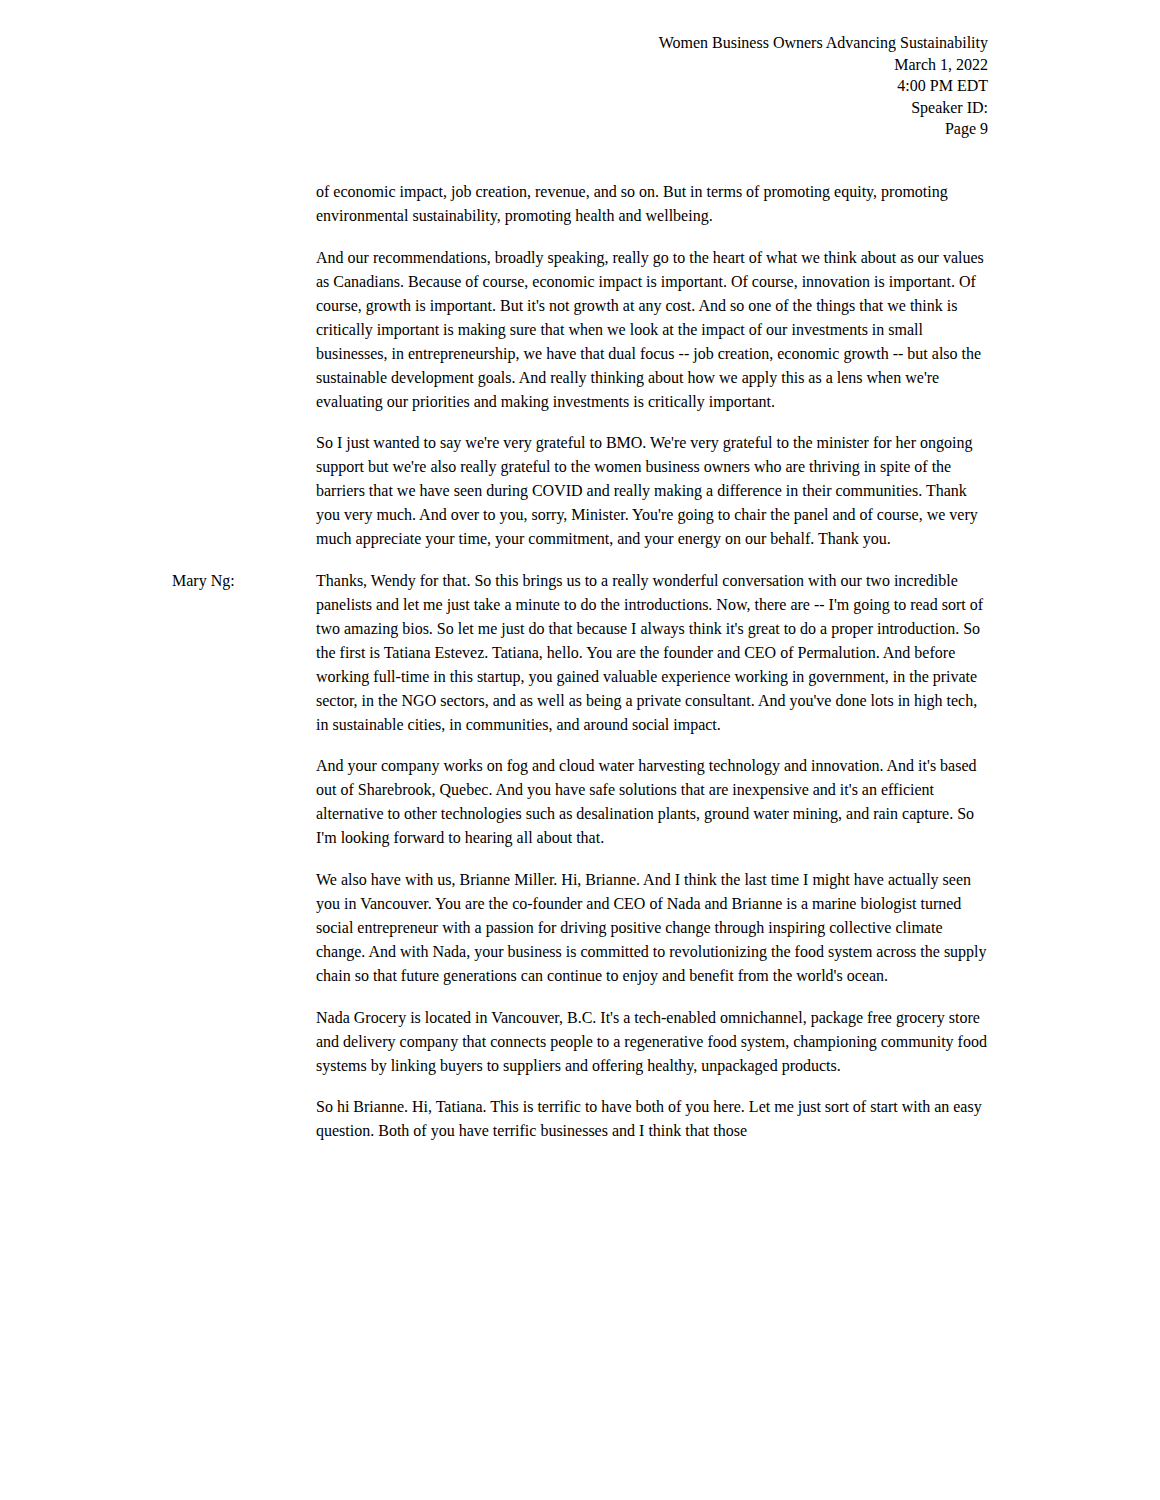Women Business Owners Advancing Sustainability
March 1, 2022
4:00 PM EDT
Speaker ID:
Page 9
of economic impact, job creation, revenue, and so on. But in terms of promoting equity, promoting environmental sustainability, promoting health and wellbeing.
And our recommendations, broadly speaking, really go to the heart of what we think about as our values as Canadians. Because of course, economic impact is important. Of course, innovation is important. Of course, growth is important. But it's not growth at any cost. And so one of the things that we think is critically important is making sure that when we look at the impact of our investments in small businesses, in entrepreneurship, we have that dual focus -- job creation, economic growth -- but also the sustainable development goals. And really thinking about how we apply this as a lens when we're evaluating our priorities and making investments is critically important.
So I just wanted to say we're very grateful to BMO. We're very grateful to the minister for her ongoing support but we're also really grateful to the women business owners who are thriving in spite of the barriers that we have seen during COVID and really making a difference in their communities. Thank you very much. And over to you, sorry, Minister. You're going to chair the panel and of course, we very much appreciate your time, your commitment, and your energy on our behalf. Thank you.
Mary Ng:
Thanks, Wendy for that. So this brings us to a really wonderful conversation with our two incredible panelists and let me just take a minute to do the introductions. Now, there are -- I'm going to read sort of two amazing bios. So let me just do that because I always think it's great to do a proper introduction. So the first is Tatiana Estevez. Tatiana, hello. You are the founder and CEO of Permalution. And before working full-time in this startup, you gained valuable experience working in government, in the private sector, in the NGO sectors, and as well as being a private consultant. And you've done lots in high tech, in sustainable cities, in communities, and around social impact.
And your company works on fog and cloud water harvesting technology and innovation. And it's based out of Sharebrook, Quebec. And you have safe solutions that are inexpensive and it's an efficient alternative to other technologies such as desalination plants, ground water mining, and rain capture. So I'm looking forward to hearing all about that.
We also have with us, Brianne Miller. Hi, Brianne. And I think the last time I might have actually seen you in Vancouver. You are the co-founder and CEO of Nada and Brianne is a marine biologist turned social entrepreneur with a passion for driving positive change through inspiring collective climate change. And with Nada, your business is committed to revolutionizing the food system across the supply chain so that future generations can continue to enjoy and benefit from the world's ocean.
Nada Grocery is located in Vancouver, B.C. It's a tech-enabled omnichannel, package free grocery store and delivery company that connects people to a regenerative food system, championing community food systems by linking buyers to suppliers and offering healthy, unpackaged products.
So hi Brianne. Hi, Tatiana. This is terrific to have both of you here. Let me just sort of start with an easy question. Both of you have terrific businesses and I think that those